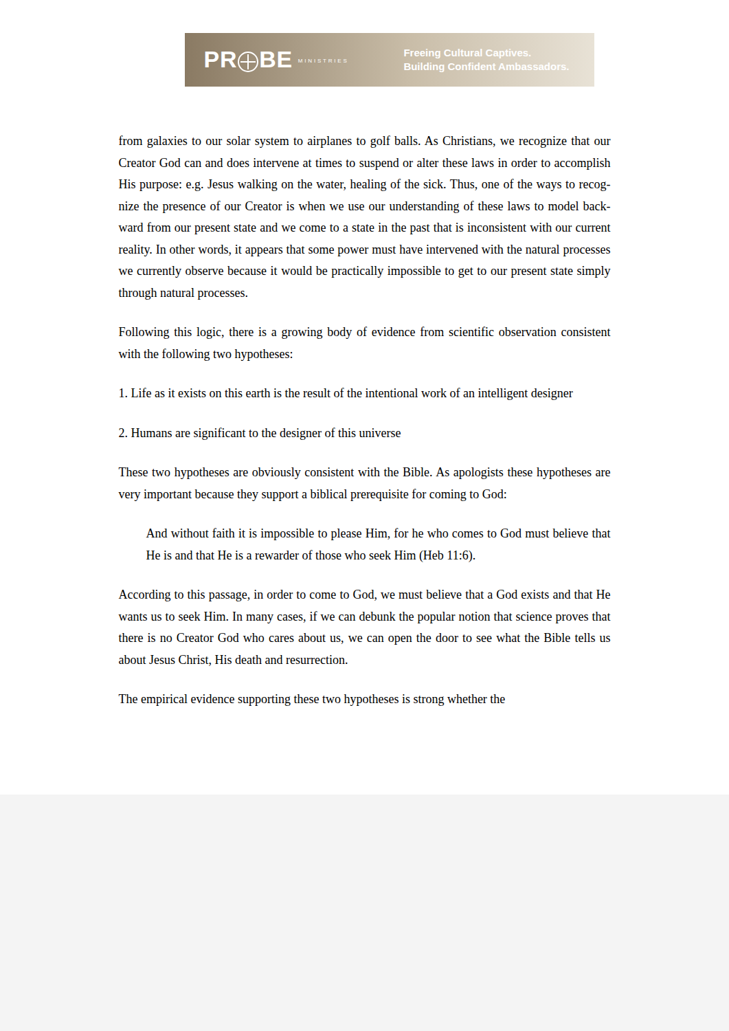PR BE MINISTRIES
Freeing Cultural Captives.
Building Confident Ambassadors.
from galaxies to our solar system to airplanes to golf balls. As Christians, we recognize that our Creator God can and does intervene at times to suspend or alter these laws in order to accomplish His purpose: e.g. Jesus walking on the water, healing of the sick. Thus, one of the ways to recognize the presence of our Creator is when we use our understanding of these laws to model backward from our present state and we come to a state in the past that is inconsistent with our current reality. In other words, it appears that some power must have intervened with the natural processes we currently observe because it would be practically impossible to get to our present state simply through natural processes.
Following this logic, there is a growing body of evidence from scientific observation consistent with the following two hypotheses:
1. Life as it exists on this earth is the result of the intentional work of an intelligent designer
2. Humans are significant to the designer of this universe
These two hypotheses are obviously consistent with the Bible. As apologists these hypotheses are very important because they support a biblical prerequisite for coming to God:
And without faith it is impossible to please Him, for he who comes to God must believe that He is and that He is a rewarder of those who seek Him (Heb 11:6).
According to this passage, in order to come to God, we must believe that a God exists and that He wants us to seek Him. In many cases, if we can debunk the popular notion that science proves that there is no Creator God who cares about us, we can open the door to see what the Bible tells us about Jesus Christ, His death and resurrection.
The empirical evidence supporting these two hypotheses is strong whether the